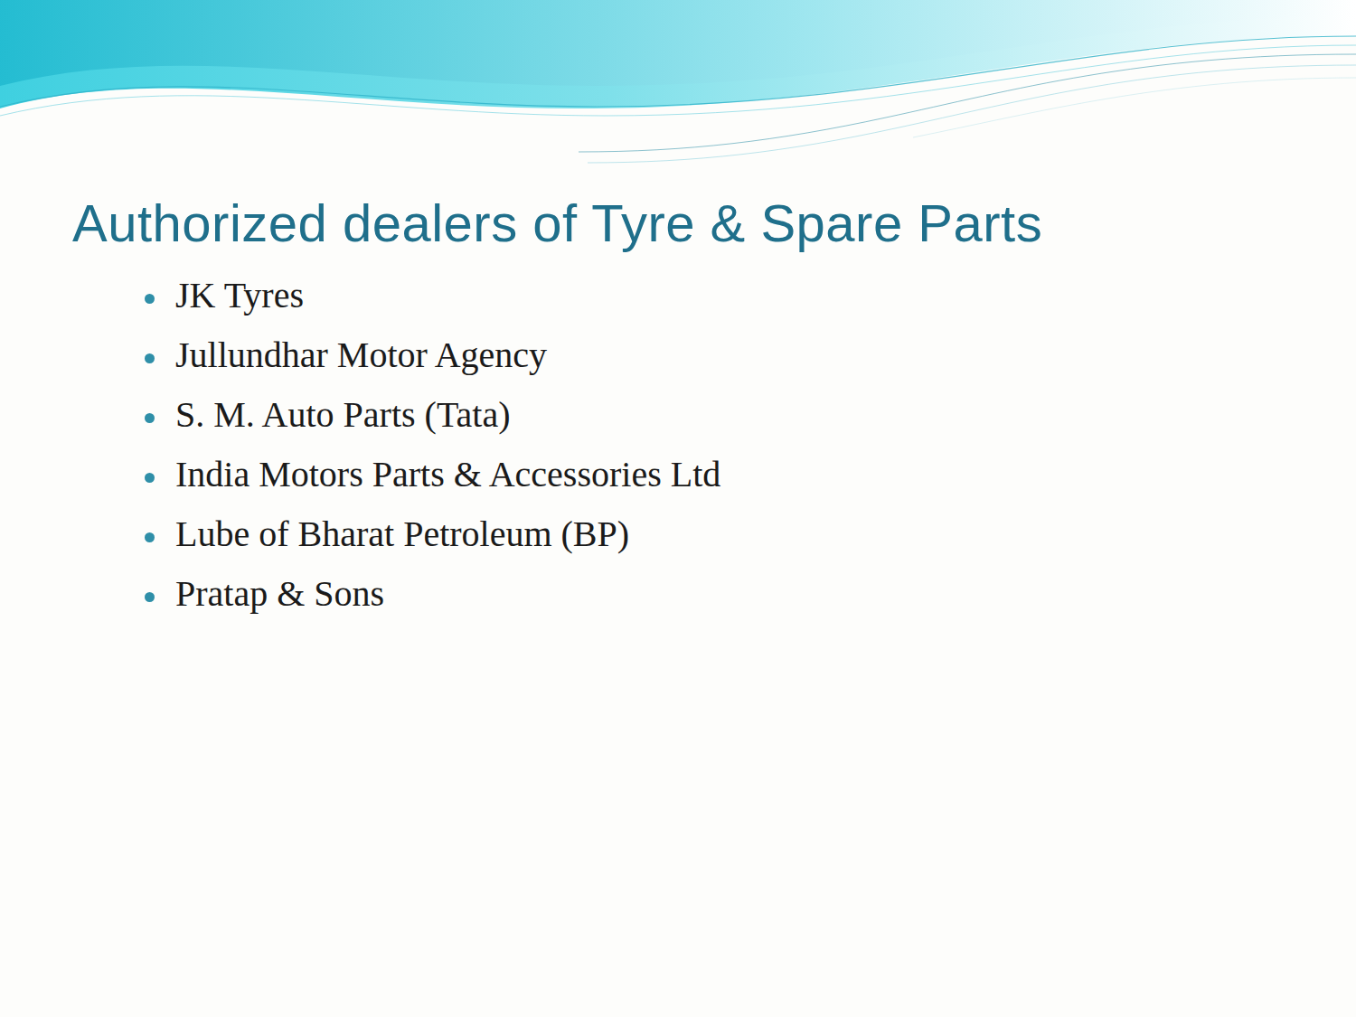Authorized dealers of Tyre & Spare Parts
JK Tyres
Jullundhar Motor Agency
S. M. Auto Parts (Tata)
India Motors Parts & Accessories Ltd
Lube of Bharat Petroleum (BP)
Pratap & Sons